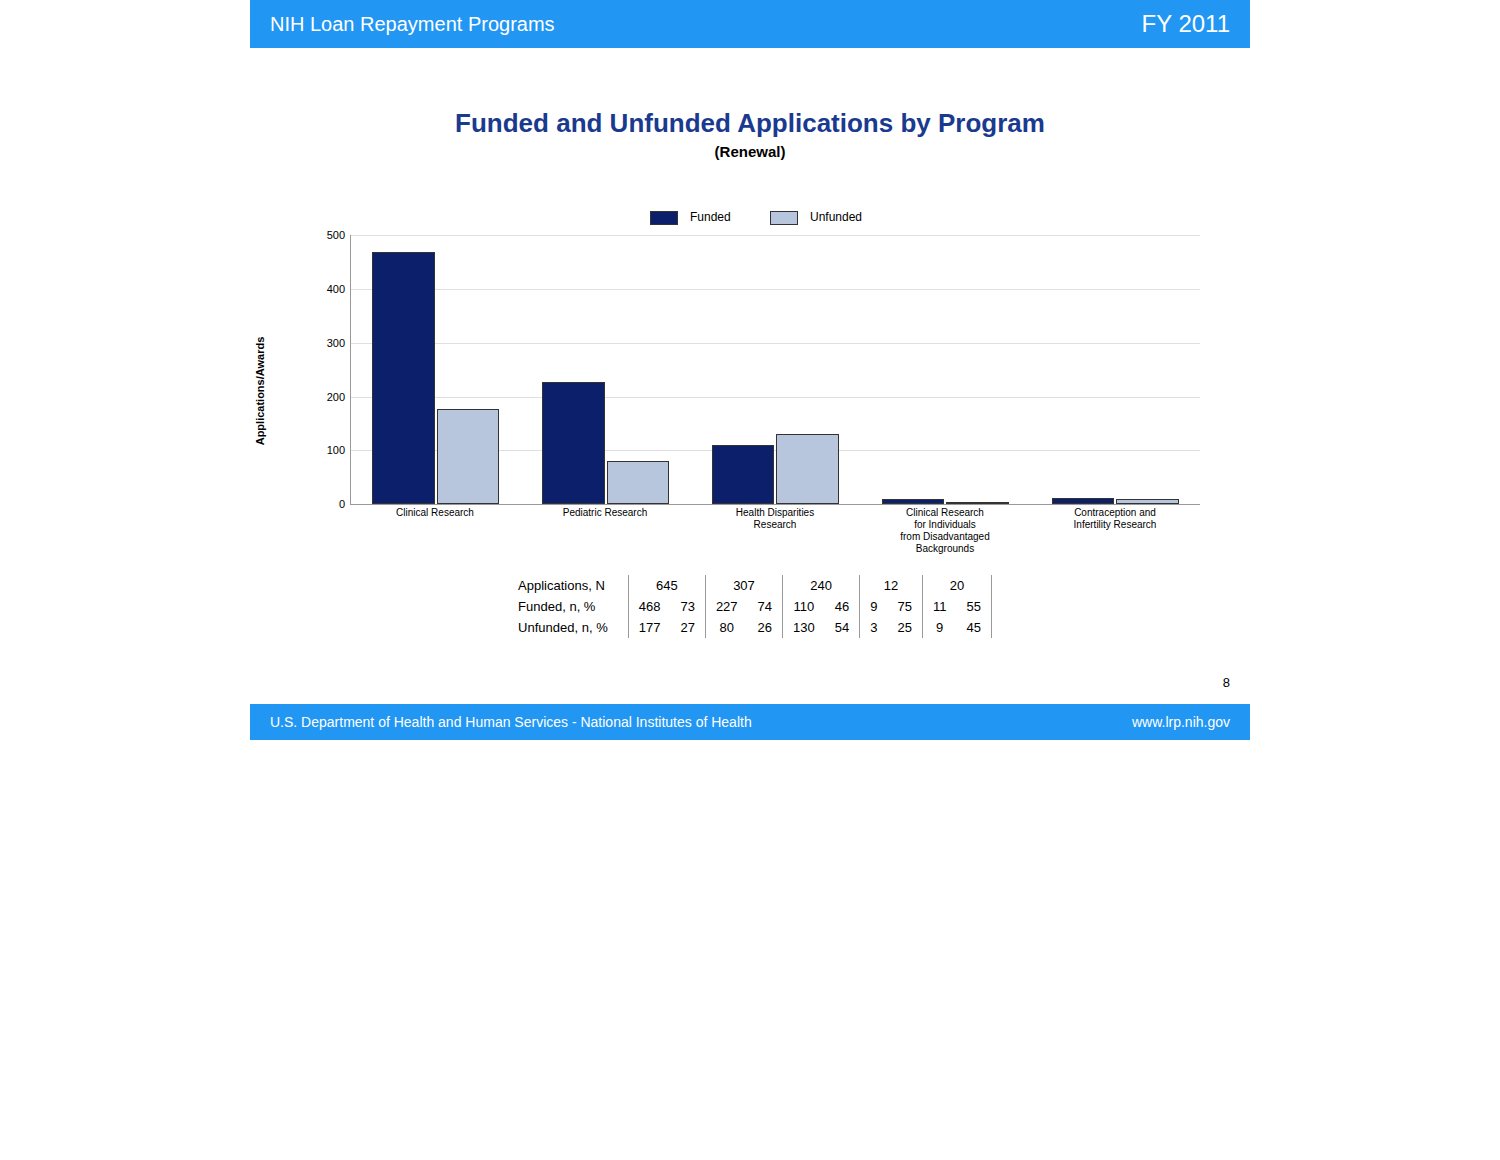NIH Loan Repayment Programs
FY 2011
Funded and Unfunded Applications by Program
(Renewal)
Funded Unfunded
Applications/Awards
500
400
300
200
100
0
Clinical Research
Pediatric Research
Health Disparities
Research
Clinical Research
for Individuals
from Disadvantaged
Backgrounds
Contraception and
Infertility Research
| Applications, N | 645 | 307 | 240 | 12 | 20 |
| Funded, n, % | 468 | 73 | 227 | 74 | 110 | 46 | 9 | 75 | 11 | 55 |
| Unfunded, n, % | 177 | 27 | 80 | 26 | 130 | 54 | 3 | 25 | 9 | 45 |
8
U.S. Department of Health and Human Services - National Institutes of Health
www.lrp.nih.gov